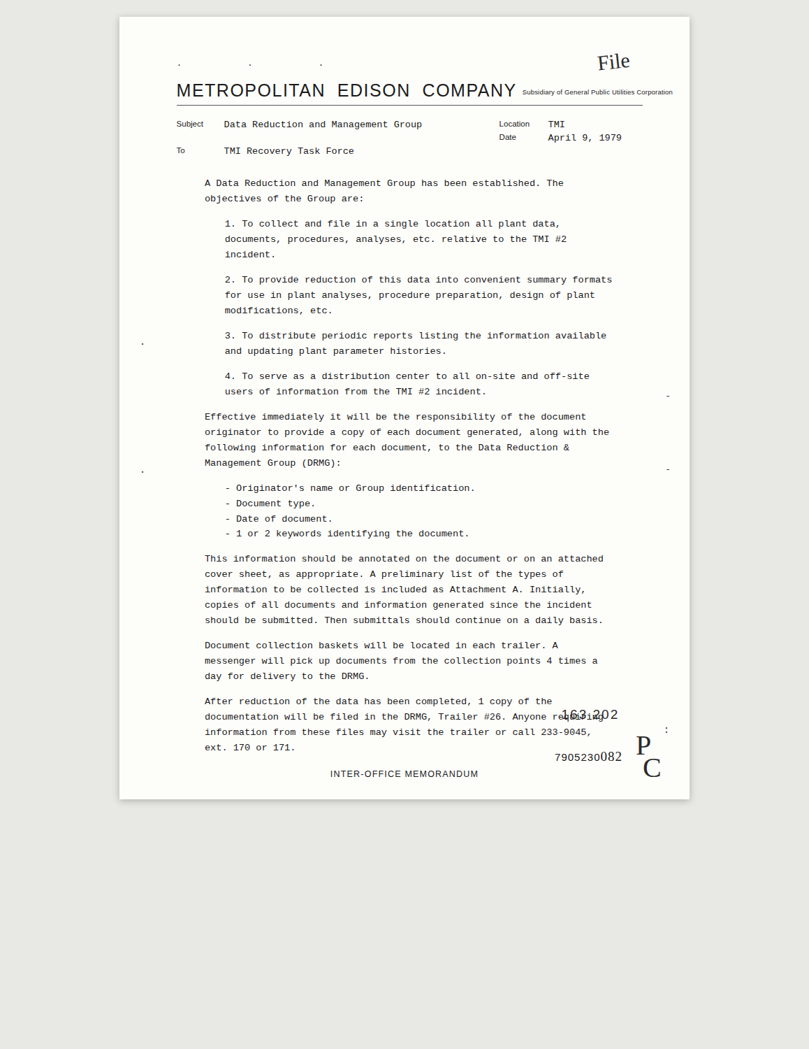. . .
File
METROPOLITAN EDISON COMPANY Subsidiary of General Public Utilities Corporation
| Subject | Data Reduction and Management Group | Location | TMI |
| | | Date | April 9, 1979 |
| To | TMI Recovery Task Force |
A Data Reduction and Management Group has been established. The objectives of the Group are:
1. To collect and file in a single location all plant data, documents, procedures, analyses, etc. relative to the TMI #2 incident.
2. To provide reduction of this data into convenient summary formats for use in plant analyses, procedure preparation, design of plant modifications, etc.
3. To distribute periodic reports listing the information available and updating plant parameter histories.
4. To serve as a distribution center to all on-site and off-site users of information from the TMI #2 incident.
Effective immediately it will be the responsibility of the document originator to provide a copy of each document generated, along with the following information for each document, to the Data Reduction & Management Group (DRMG):
- Originator's name or Group identification.
- Document type.
- Date of document.
- 1 or 2 keywords identifying the document.
This information should be annotated on the document or on an attached cover sheet, as appropriate. A preliminary list of the types of information to be collected is included as Attachment A. Initially, copies of all documents and information generated since the incident should be submitted. Then submittals should continue on a daily basis.
Document collection baskets will be located in each trailer. A messenger will pick up documents from the collection points 4 times a day for delivery to the DRMG.
After reduction of the data has been completed, 1 copy of the documentation will be filed in the DRMG, Trailer #26. Anyone requiring information from these files may visit the trailer or call 233-9045, ext. 170 or 171.
.
.
-
-
:
163 202
7905230082
PC
INTER-OFFICE MEMORANDUM